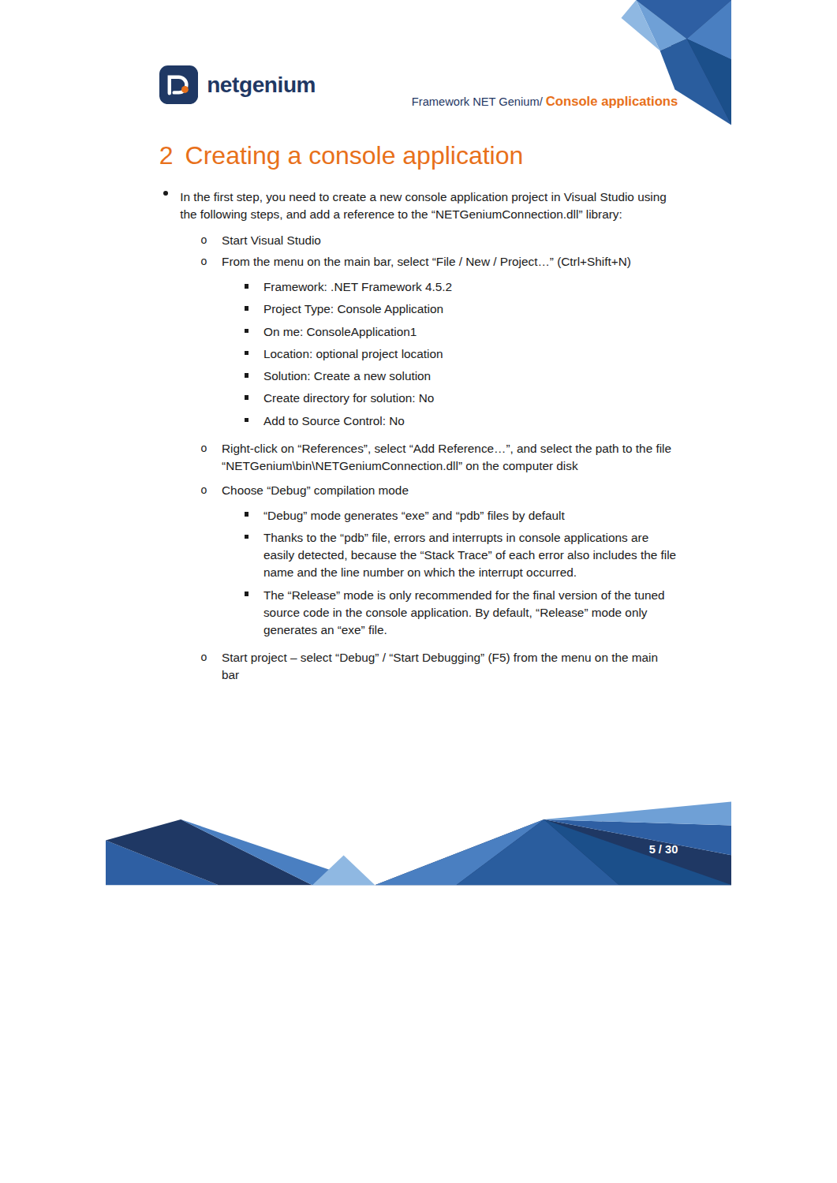netgenium
Framework NET Genium/ Console applications
2 Creating a console application
In the first step, you need to create a new console application project in Visual Studio using the following steps, and add a reference to the “NETGeniumConnection.dll” library:
o Start Visual Studio
o From the menu on the main bar, select “File / New / Project…” (Ctrl+Shift+N)
Framework: .NET Framework 4.5.2
Project Type: Console Application
On me: ConsoleApplication1
Location: optional project location
Solution: Create a new solution
Create directory for solution: No
Add to Source Control: No
o Right-click on “References”, select “Add Reference…”, and select the path to the file “NETGenium\bin\NETGeniumConnection.dll” on the computer disk
o Choose “Debug” compilation mode
“Debug” mode generates “exe” and “pdb” files by default
Thanks to the “pdb” file, errors and interrupts in console applications are easily detected, because the “Stack Trace” of each error also includes the file name and the line number on which the interrupt occurred.
The “Release” mode is only recommended for the final version of the tuned source code in the console application. By default, “Release” mode only generates an “exe” file.
o Start project – select “Debug” / “Start Debugging” (F5) from the menu on the main bar
5 / 30